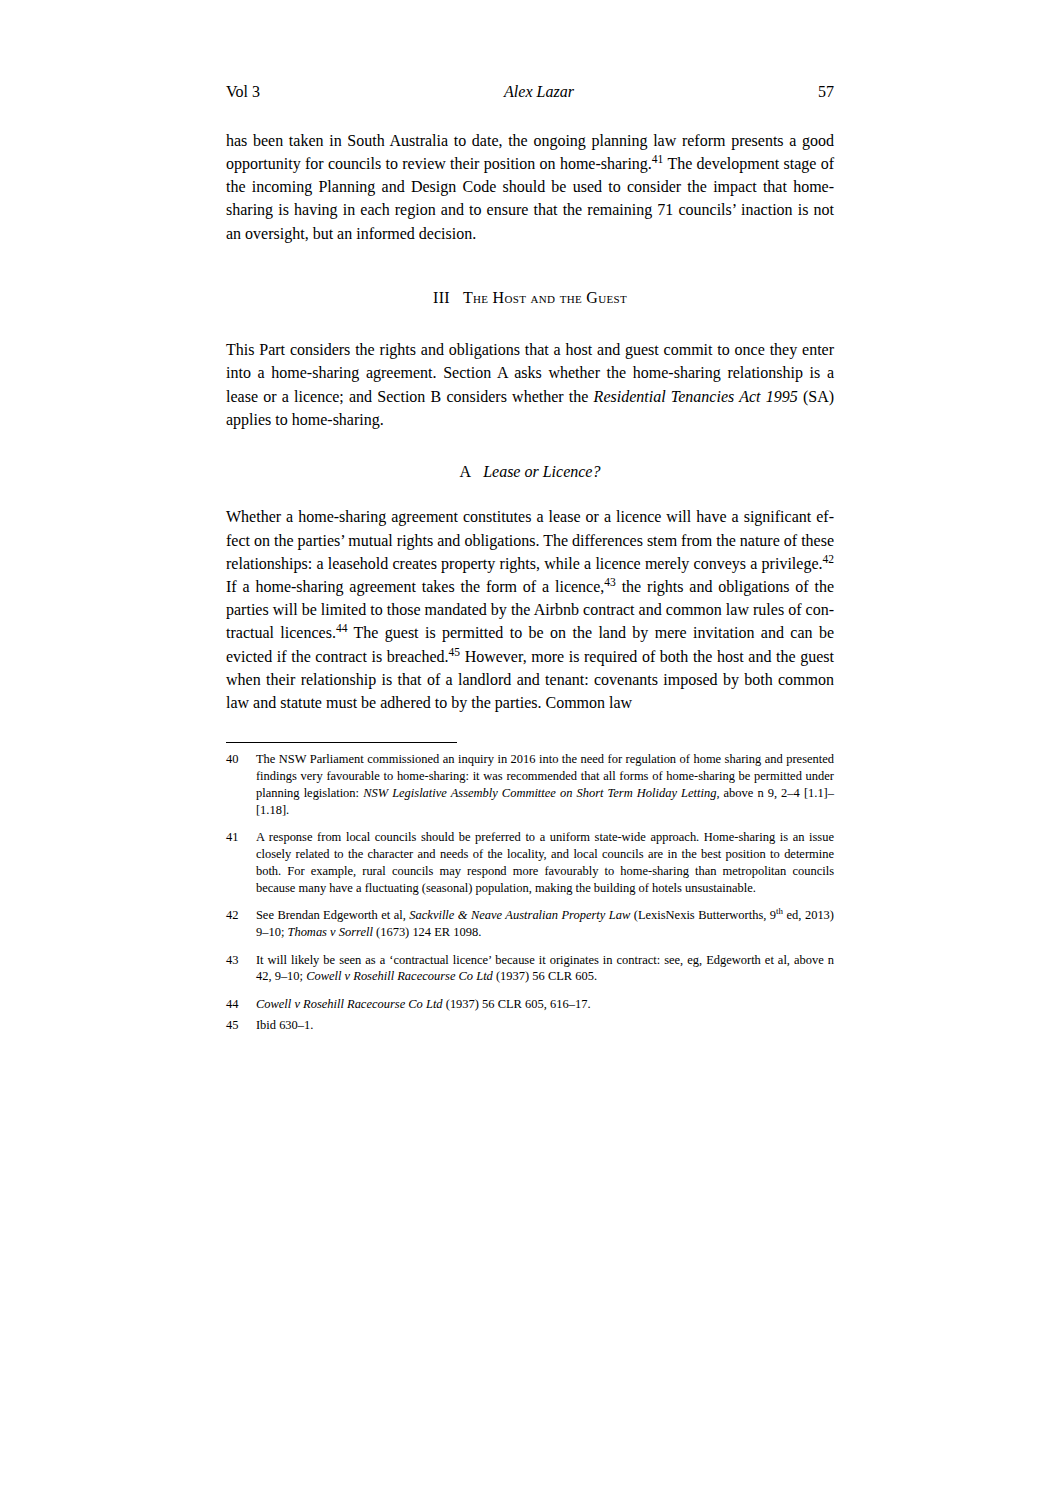Vol 3 Alex Lazar 57
has been taken in South Australia to date, the ongoing planning law reform presents a good opportunity for councils to review their position on home-sharing.41 The development stage of the incoming Planning and Design Code should be used to consider the impact that home-sharing is having in each region and to ensure that the remaining 71 councils’ inaction is not an oversight, but an informed decision.
III The Host and the Guest
This Part considers the rights and obligations that a host and guest commit to once they enter into a home-sharing agreement. Section A asks whether the home-sharing relationship is a lease or a licence; and Section B considers whether the Residential Tenancies Act 1995 (SA) applies to home-sharing.
A Lease or Licence?
Whether a home-sharing agreement constitutes a lease or a licence will have a significant effect on the parties’ mutual rights and obligations. The differences stem from the nature of these relationships: a leasehold creates property rights, while a licence merely conveys a privilege.42 If a home-sharing agreement takes the form of a licence,43 the rights and obligations of the parties will be limited to those mandated by the Airbnb contract and common law rules of contractual licences.44 The guest is permitted to be on the land by mere invitation and can be evicted if the contract is breached.45 However, more is required of both the host and the guest when their relationship is that of a landlord and tenant: covenants imposed by both common law and statute must be adhered to by the parties. Common law
40 The NSW Parliament commissioned an inquiry in 2016 into the need for regulation of home sharing and presented findings very favourable to home-sharing: it was recommended that all forms of home-sharing be permitted under planning legislation: NSW Legislative Assembly Committee on Short Term Holiday Letting, above n 9, 2–4 [1.1]–[1.18].
41 A response from local councils should be preferred to a uniform state-wide approach. Home-sharing is an issue closely related to the character and needs of the locality, and local councils are in the best position to determine both. For example, rural councils may respond more favourably to home-sharing than metropolitan councils because many have a fluctuating (seasonal) population, making the building of hotels unsustainable.
42 See Brendan Edgeworth et al, Sackville & Neave Australian Property Law (LexisNexis Butterworths, 9th ed, 2013) 9–10; Thomas v Sorrell (1673) 124 ER 1098.
43 It will likely be seen as a ‘contractual licence’ because it originates in contract: see, eg, Edgeworth et al, above n 42, 9–10; Cowell v Rosehill Racecourse Co Ltd (1937) 56 CLR 605.
44 Cowell v Rosehill Racecourse Co Ltd (1937) 56 CLR 605, 616–17.
45 Ibid 630–1.